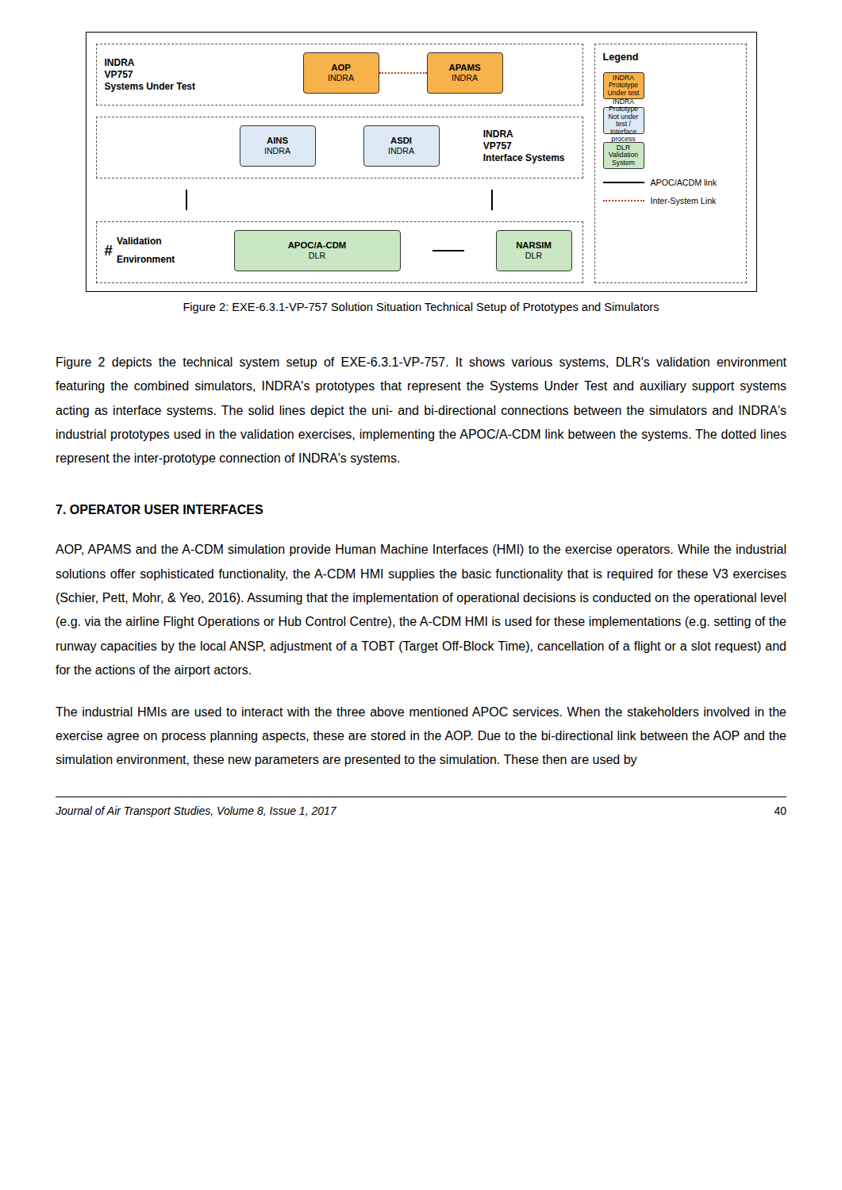INDRA
VP757
Systems Under Test
AOP
INDRA
APAMS
INDRA
AINS
INDRA
ASDI
INDRA
INDRA
VP757
Interface Systems
# Validation
Environment
APOC/A-CDM
DLR
NARSIM
DLR
Legend
INDRA
Prototype
Under test
INDRA
Prototype
Not under test /
Interface process
DLR
Validation
System
APOC/ACDM link
Inter-System Link
Figure 2: EXE-6.3.1-VP-757 Solution Situation Technical Setup of Prototypes and Simulators
Figure 2 depicts the technical system setup of EXE-6.3.1-VP-757. It shows various systems, DLR's validation environment featuring the combined simulators, INDRA's prototypes that represent the Systems Under Test and auxiliary support systems acting as interface systems. The solid lines depict the uni- and bi-directional connections between the simulators and INDRA's industrial prototypes used in the validation exercises, implementing the APOC/A-CDM link between the systems. The dotted lines represent the inter-prototype connection of INDRA's systems.
7. OPERATOR USER INTERFACES
AOP, APAMS and the A-CDM simulation provide Human Machine Interfaces (HMI) to the exercise operators. While the industrial solutions offer sophisticated functionality, the A-CDM HMI supplies the basic functionality that is required for these V3 exercises (Schier, Pett, Mohr, & Yeo, 2016). Assuming that the implementation of operational decisions is conducted on the operational level (e.g. via the airline Flight Operations or Hub Control Centre), the A-CDM HMI is used for these implementations (e.g. setting of the runway capacities by the local ANSP, adjustment of a TOBT (Target Off-Block Time), cancellation of a flight or a slot request) and for the actions of the airport actors.
The industrial HMIs are used to interact with the three above mentioned APOC services. When the stakeholders involved in the exercise agree on process planning aspects, these are stored in the AOP. Due to the bi-directional link between the AOP and the simulation environment, these new parameters are presented to the simulation. These then are used by
Journal of Air Transport Studies, Volume 8, Issue 1, 2017
40